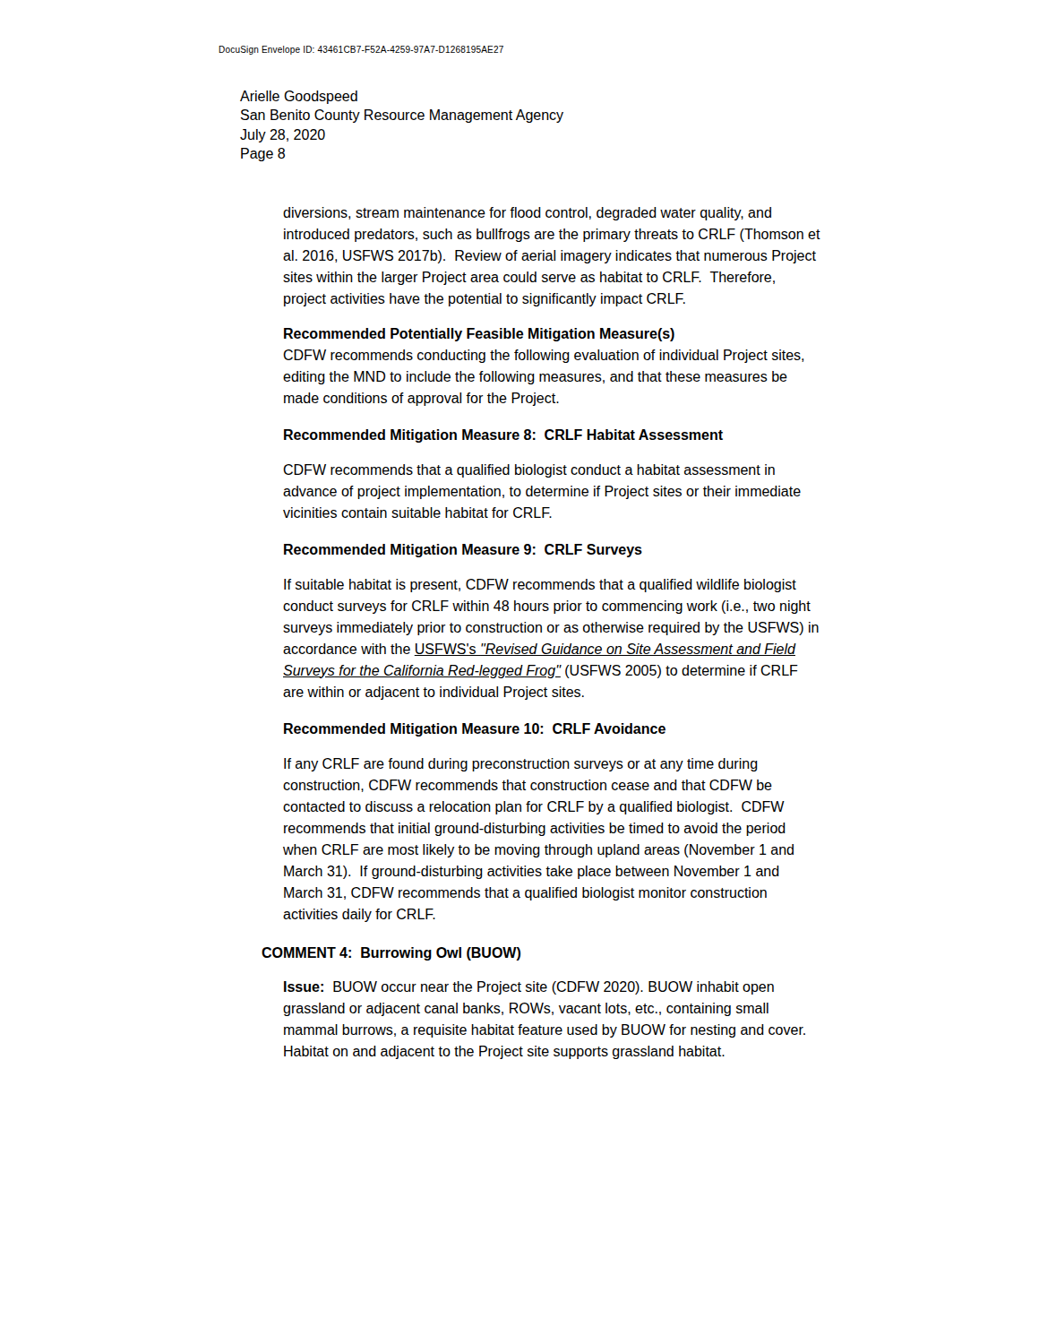DocuSign Envelope ID: 43461CB7-F52A-4259-97A7-D1268195AE27
Arielle Goodspeed
San Benito County Resource Management Agency
July 28, 2020
Page 8
diversions, stream maintenance for flood control, degraded water quality, and introduced predators, such as bullfrogs are the primary threats to CRLF (Thomson et al. 2016, USFWS 2017b). Review of aerial imagery indicates that numerous Project sites within the larger Project area could serve as habitat to CRLF. Therefore, project activities have the potential to significantly impact CRLF.
Recommended Potentially Feasible Mitigation Measure(s)
CDFW recommends conducting the following evaluation of individual Project sites, editing the MND to include the following measures, and that these measures be made conditions of approval for the Project.
Recommended Mitigation Measure 8: CRLF Habitat Assessment
CDFW recommends that a qualified biologist conduct a habitat assessment in advance of project implementation, to determine if Project sites or their immediate vicinities contain suitable habitat for CRLF.
Recommended Mitigation Measure 9: CRLF Surveys
If suitable habitat is present, CDFW recommends that a qualified wildlife biologist conduct surveys for CRLF within 48 hours prior to commencing work (i.e., two night surveys immediately prior to construction or as otherwise required by the USFWS) in accordance with the USFWS's "Revised Guidance on Site Assessment and Field Surveys for the California Red-legged Frog" (USFWS 2005) to determine if CRLF are within or adjacent to individual Project sites.
Recommended Mitigation Measure 10: CRLF Avoidance
If any CRLF are found during preconstruction surveys or at any time during construction, CDFW recommends that construction cease and that CDFW be contacted to discuss a relocation plan for CRLF by a qualified biologist. CDFW recommends that initial ground-disturbing activities be timed to avoid the period when CRLF are most likely to be moving through upland areas (November 1 and March 31). If ground-disturbing activities take place between November 1 and March 31, CDFW recommends that a qualified biologist monitor construction activities daily for CRLF.
COMMENT 4: Burrowing Owl (BUOW)
Issue: BUOW occur near the Project site (CDFW 2020). BUOW inhabit open grassland or adjacent canal banks, ROWs, vacant lots, etc., containing small mammal burrows, a requisite habitat feature used by BUOW for nesting and cover. Habitat on and adjacent to the Project site supports grassland habitat.